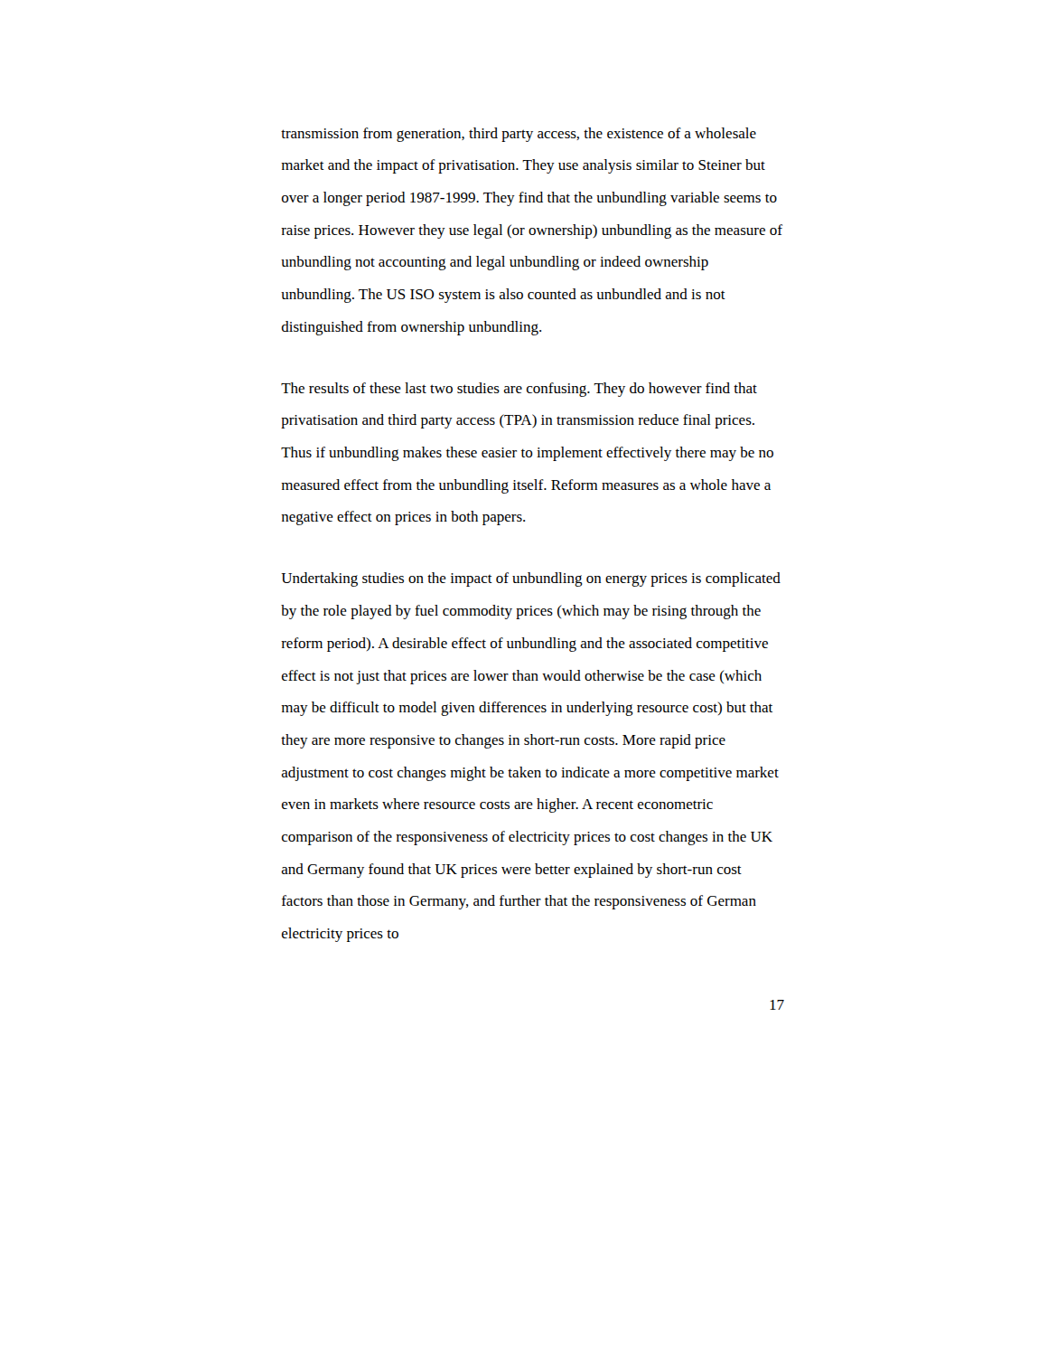transmission from generation, third party access, the existence of a wholesale market and the impact of privatisation. They use analysis similar to Steiner but over a longer period 1987-1999. They find that the unbundling variable seems to raise prices. However they use legal (or ownership) unbundling as the measure of unbundling not accounting and legal unbundling or indeed ownership unbundling. The US ISO system is also counted as unbundled and is not distinguished from ownership unbundling.
The results of these last two studies are confusing. They do however find that privatisation and third party access (TPA) in transmission reduce final prices. Thus if unbundling makes these easier to implement effectively there may be no measured effect from the unbundling itself. Reform measures as a whole have a negative effect on prices in both papers.
Undertaking studies on the impact of unbundling on energy prices is complicated by the role played by fuel commodity prices (which may be rising through the reform period). A desirable effect of unbundling and the associated competitive effect is not just that prices are lower than would otherwise be the case (which may be difficult to model given differences in underlying resource cost) but that they are more responsive to changes in short-run costs. More rapid price adjustment to cost changes might be taken to indicate a more competitive market even in markets where resource costs are higher. A recent econometric comparison of the responsiveness of electricity prices to cost changes in the UK and Germany found that UK prices were better explained by short-run cost factors than those in Germany, and further that the responsiveness of German electricity prices to
17